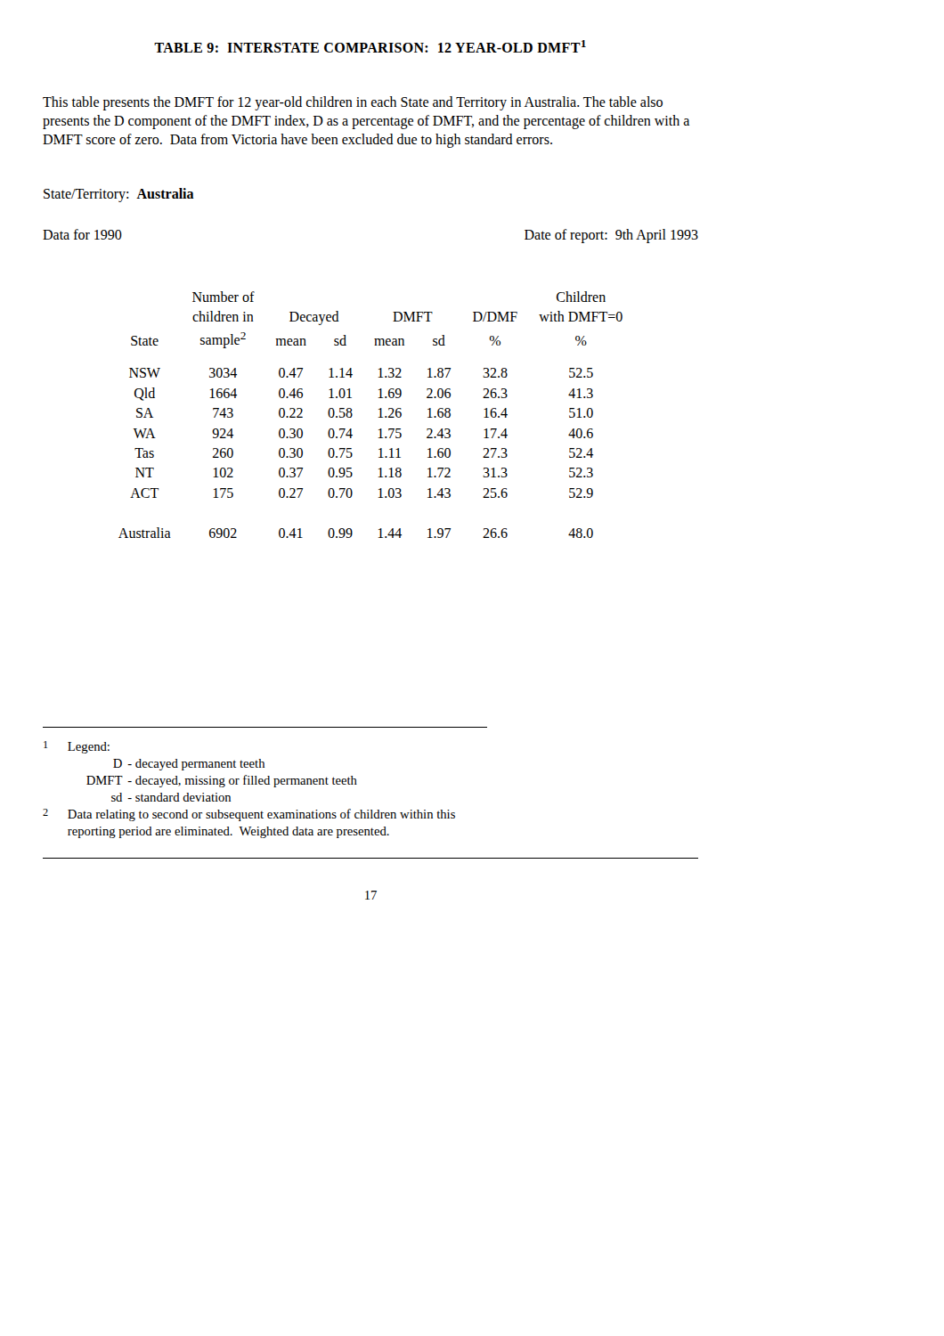TABLE 9: INTERSTATE COMPARISON: 12 YEAR-OLD DMFT1
This table presents the DMFT for 12 year-old children in each State and Territory in Australia. The table also presents the D component of the DMFT index, D as a percentage of DMFT, and the percentage of children with a DMFT score of zero. Data from Victoria have been excluded due to high standard errors.
State/Territory: Australia
Data for 1990 Date of report: 9th April 1993
| | Number of | | | | Children |
| --- | --- | --- | --- | --- | --- |
| | children in | Decayed | DMFT | D/DMF | with DMFT=0 |
| State | sample 2 | mean | sd | mean | sd | % | % |
| NSW | 3034 | 0.47 | 1.14 | 1.32 | 1.87 | 32.8 | 52.5 |
| Qld | 1664 | 0.46 | 1.01 | 1.69 | 2.06 | 26.3 | 41.3 |
| SA | 743 | 0.22 | 0.58 | 1.26 | 1.68 | 16.4 | 51.0 |
| WA | 924 | 0.30 | 0.74 | 1.75 | 2.43 | 17.4 | 40.6 |
| Tas | 260 | 0.30 | 0.75 | 1.11 | 1.60 | 27.3 | 52.4 |
| NT | 102 | 0.37 | 0.95 | 1.18 | 1.72 | 31.3 | 52.3 |
| ACT | 175 | 0.27 | 0.70 | 1.03 | 1.43 | 25.6 | 52.9 |
| Australia | 6902 | 0.41 | 0.99 | 1.44 | 1.97 | 26.6 | 48.0 |
1
Legend:
D- decayed permanent teeth
DMFT- decayed, missing or filled permanent teeth
sd- standard deviation
2
Data relating to second or subsequent examinations of children within this reporting period are eliminated. Weighted data are presented.
17